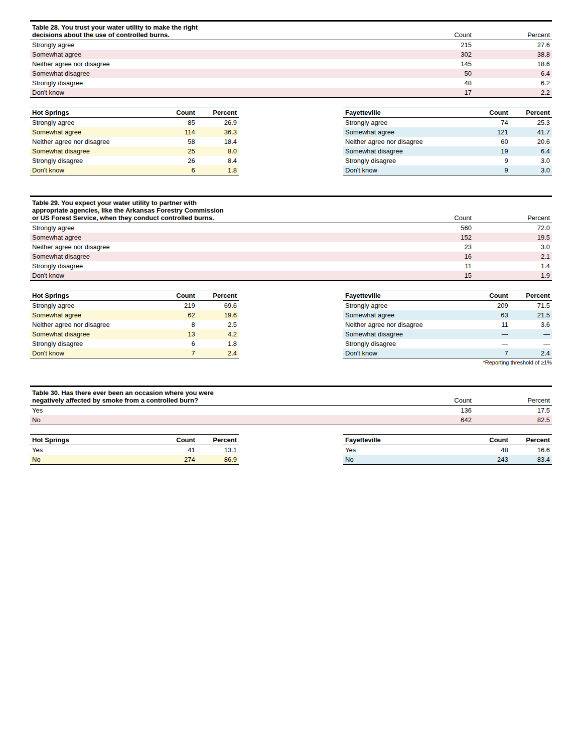| Table 28. You trust your water utility to make the right decisions about the use of controlled burns. | Count | Percent |
| --- | --- | --- |
| Strongly agree | 215 | 27.6 |
| Somewhat agree | 302 | 38.8 |
| Neither agree nor disagree | 145 | 18.6 |
| Somewhat disagree | 50 | 6.4 |
| Strongly disagree | 48 | 6.2 |
| Don't know | 17 | 2.2 |
| / Hot Springs / Count / Percent / / --- / --- / --- / / Strongly agree / 85 / 26.9 / / Somewhat agree / 114 / 36.3 / / Neither agree nor disagree / 58 / 18.4 / / Somewhat disagree / 25 / 8.0 / / Strongly disagree / 26 / 8.4 / / Don't know / 6 / 1.8 / | | / Fayetteville / Count / Percent / / --- / --- / --- / / Strongly agree / 74 / 25.3 / / Somewhat agree / 121 / 41.7 / / Neither agree nor disagree / 60 / 20.6 / / Somewhat disagree / 19 / 6.4 / / Strongly disagree / 9 / 3.0 / / Don't know / 9 / 3.0 / |
| Table 29. You expect your water utility to partner with appropriate agencies, like the Arkansas Forestry Commission or US Forest Service, when they conduct controlled burns. | Count | Percent |
| --- | --- | --- |
| Strongly agree | 560 | 72.0 |
| Somewhat agree | 152 | 19.5 |
| Neither agree nor disagree | 23 | 3.0 |
| Somewhat disagree | 16 | 2.1 |
| Strongly disagree | 11 | 1.4 |
| Don't know | 15 | 1.9 |
| / Hot Springs / Count / Percent / / --- / --- / --- / / Strongly agree / 219 / 69.6 / / Somewhat agree / 62 / 19.6 / / Neither agree nor disagree / 8 / 2.5 / / Somewhat disagree / 13 / 4.2 / / Strongly disagree / 6 / 1.8 / / Don't know / 7 / 2.4 / | | / Fayetteville / Count / Percent / / --- / --- / --- / / Strongly agree / 209 / 71.5 / / Somewhat agree / 63 / 21.5 / / Neither agree nor disagree / 11 / 3.6 / / Somewhat disagree / — / — / / Strongly disagree / — / — / / Don't know / 7 / 2.4 / *Reporting threshold of ≥1% |
| Table 30. Has there ever been an occasion where you were negatively affected by smoke from a controlled burn? | Count | Percent |
| --- | --- | --- |
| Yes | 136 | 17.5 |
| No | 642 | 82.5 |
| / Hot Springs / Count / Percent / / --- / --- / --- / / Yes / 41 / 13.1 / / No / 274 / 86.9 / | | / Fayetteville / Count / Percent / / --- / --- / --- / / Yes / 48 / 16.6 / / No / 243 / 83.4 / |